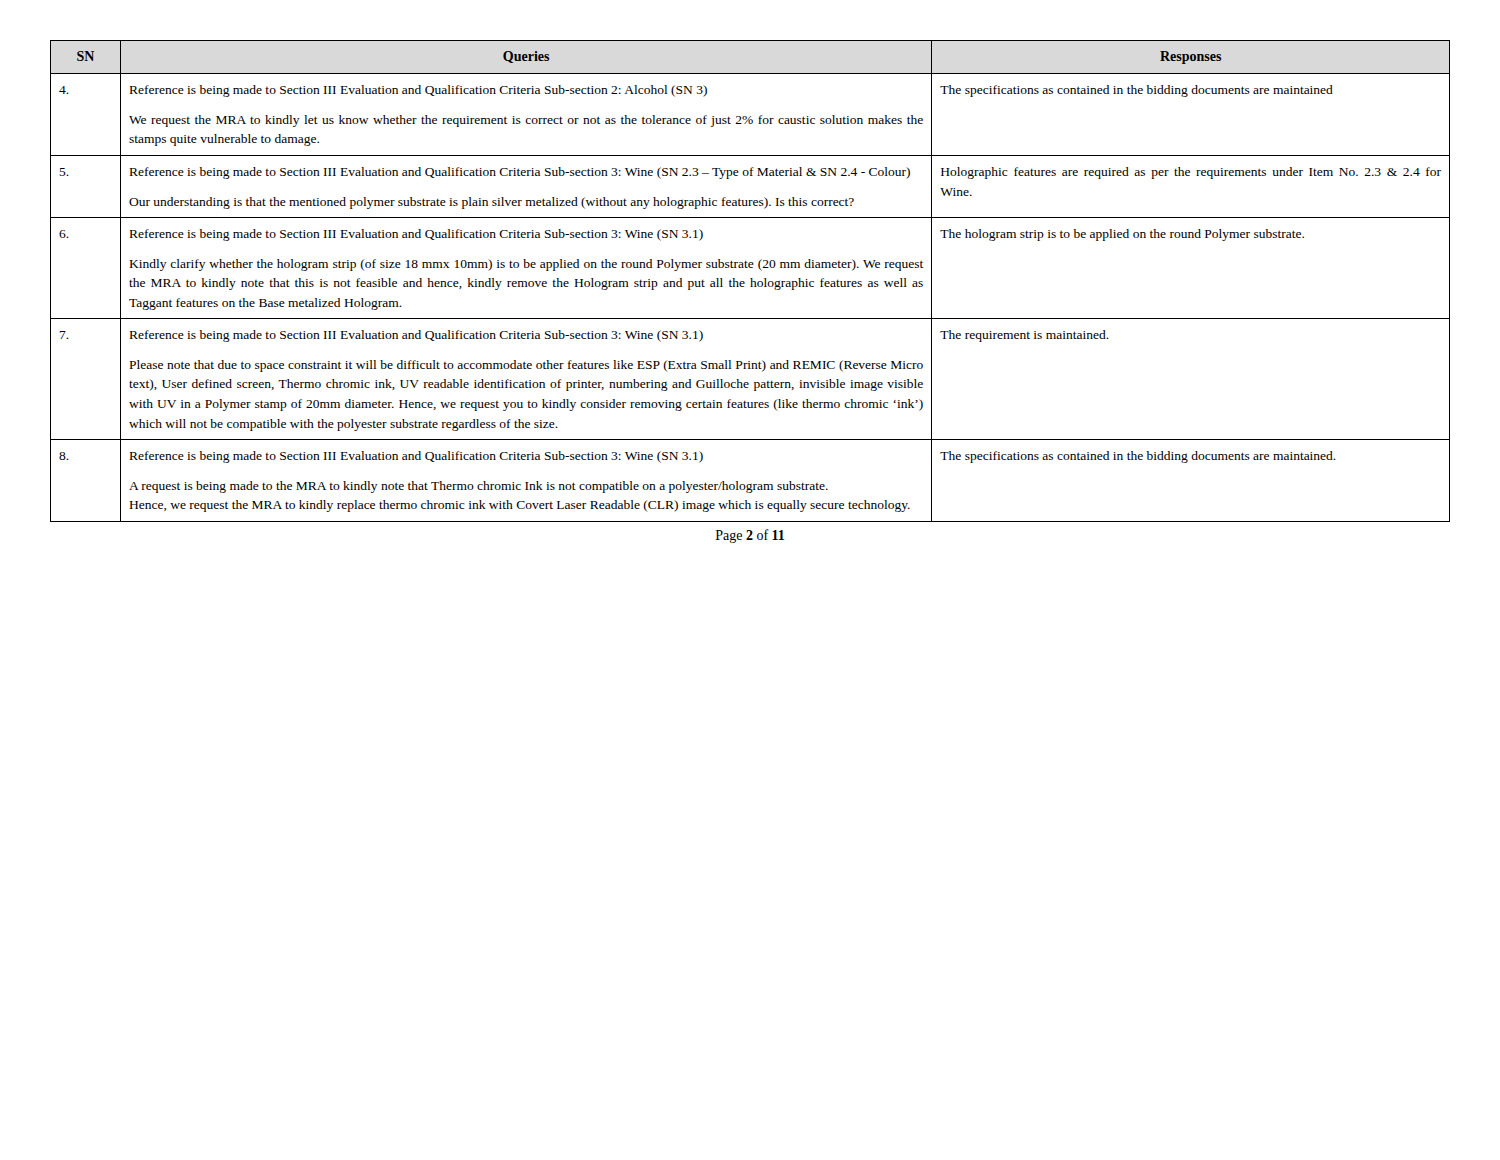| SN | Queries | Responses |
| --- | --- | --- |
| 4. | Reference is being made to Section III Evaluation and Qualification Criteria Sub-section 2: Alcohol (SN 3) We request the MRA to kindly let us know whether the requirement is correct or not as the tolerance of just 2% for caustic solution makes the stamps quite vulnerable to damage. | The specifications as contained in the bidding documents are maintained |
| 5. | Reference is being made to Section III Evaluation and Qualification Criteria Sub-section 3: Wine (SN 2.3 – Type of Material & SN 2.4 - Colour) Our understanding is that the mentioned polymer substrate is plain silver metalized (without any holographic features). Is this correct? | Holographic features are required as per the requirements under Item No. 2.3 & 2.4 for Wine. |
| 6. | Reference is being made to Section III Evaluation and Qualification Criteria Sub-section 3: Wine (SN 3.1) Kindly clarify whether the hologram strip (of size 18 mmx 10mm) is to be applied on the round Polymer substrate (20 mm diameter). We request the MRA to kindly note that this is not feasible and hence, kindly remove the Hologram strip and put all the holographic features as well as Taggant features on the Base metalized Hologram. | The hologram strip is to be applied on the round Polymer substrate. |
| 7. | Reference is being made to Section III Evaluation and Qualification Criteria Sub-section 3: Wine (SN 3.1) Please note that due to space constraint it will be difficult to accommodate other features like ESP (Extra Small Print) and REMIC (Reverse Micro text), User defined screen, Thermo chromic ink, UV readable identification of printer, numbering and Guilloche pattern, invisible image visible with UV in a Polymer stamp of 20mm diameter. Hence, we request you to kindly consider removing certain features (like thermo chromic ‘ink’) which will not be compatible with the polyester substrate regardless of the size. | The requirement is maintained. |
| 8. | Reference is being made to Section III Evaluation and Qualification Criteria Sub-section 3: Wine (SN 3.1) A request is being made to the MRA to kindly note that Thermo chromic Ink is not compatible on a polyester/hologram substrate. Hence, we request the MRA to kindly replace thermo chromic ink with Covert Laser Readable (CLR) image which is equally secure technology. | The specifications as contained in the bidding documents are maintained. |
Page 2 of 11